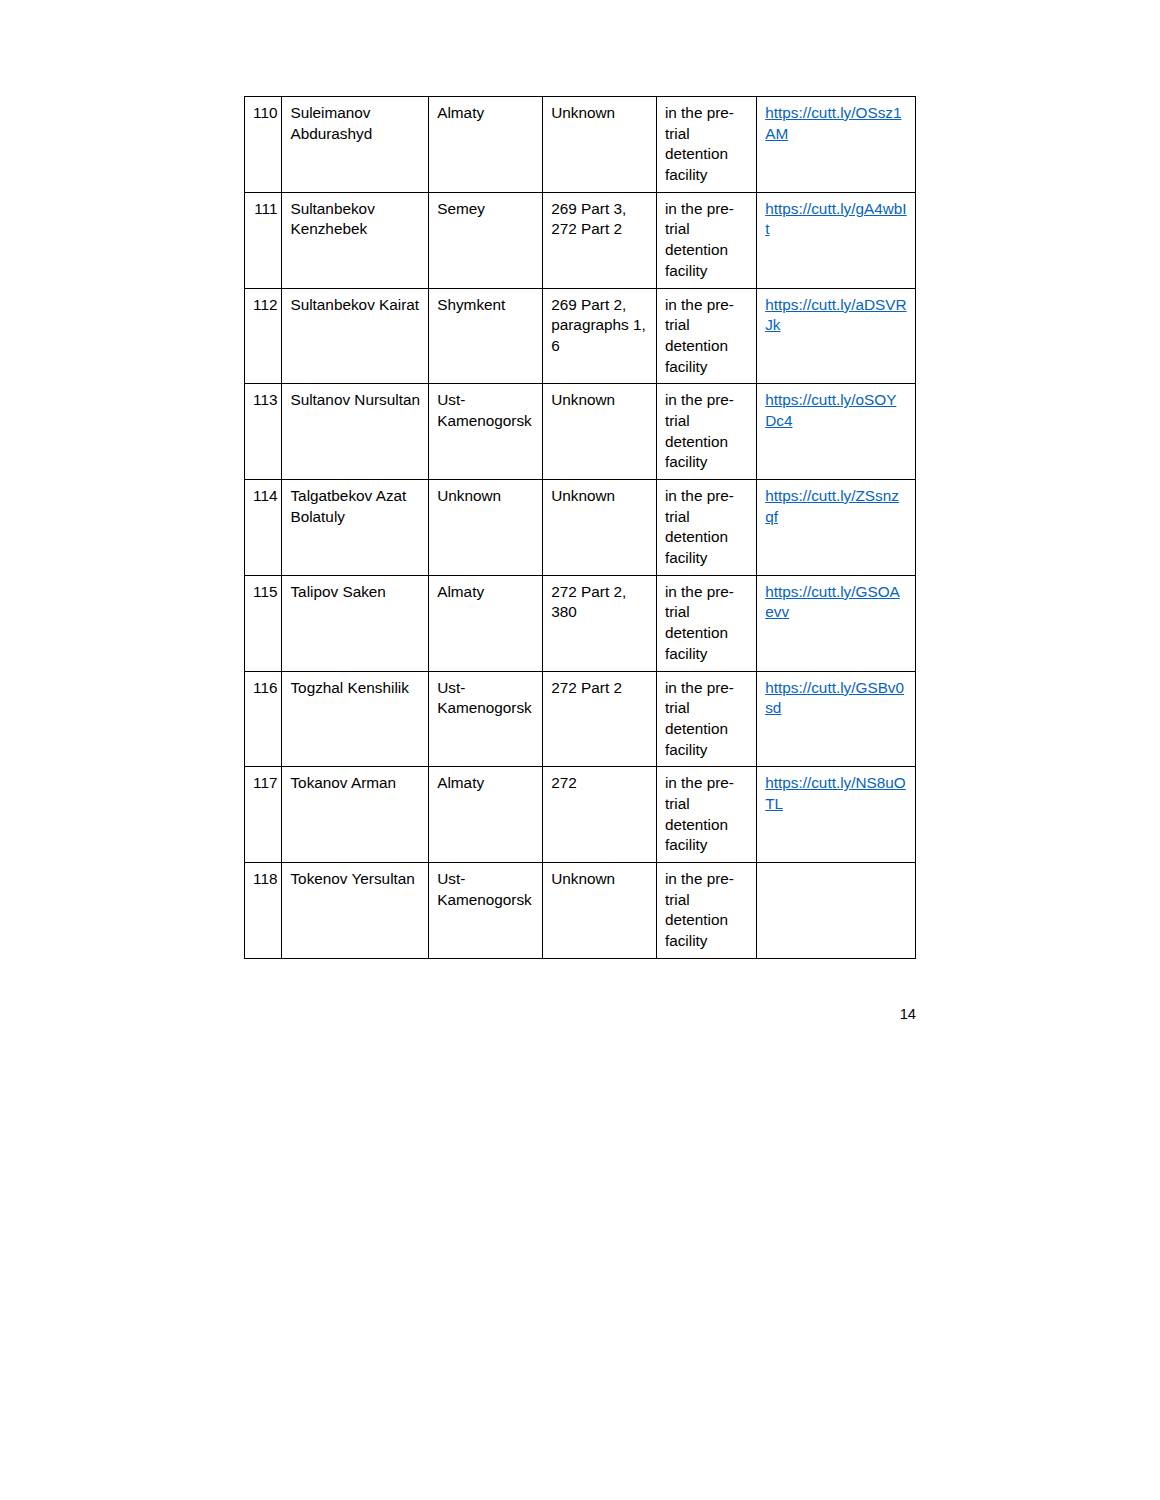| 110 | Suleimanov Abdurashyd | Almaty | Unknown | in the pre-trial detention facility | https://cutt.ly/OSsz1AM |
| 111 | Sultanbekov Kenzhebek | Semey | 269 Part 3, 272 Part 2 | in the pre-trial detention facility | https://cutt.ly/gA4wbIt |
| 112 | Sultanbekov Kairat | Shymkent | 269 Part 2, paragraphs 1, 6 | in the pre-trial detention facility | https://cutt.ly/aDSVRJk |
| 113 | Sultanov Nursultan | Ust-Kamenogorsk | Unknown | in the pre-trial detention facility | https://cutt.ly/oSOYDc4 |
| 114 | Talgatbekov Azat Bolatuly | Unknown | Unknown | in the pre-trial detention facility | https://cutt.ly/ZSsnzqf |
| 115 | Talipov Saken | Almaty | 272 Part 2, 380 | in the pre-trial detention facility | https://cutt.ly/GSOAevv |
| 116 | Togzhal Kenshilik | Ust-Kamenogorsk | 272 Part 2 | in the pre-trial detention facility | https://cutt.ly/GSBv0sd |
| 117 | Tokanov Arman | Almaty | 272 | in the pre-trial detention facility | https://cutt.ly/NS8uOTL |
| 118 | Tokenov Yersultan | Ust-Kamenogorsk | Unknown | in the pre-trial detention facility | |
14